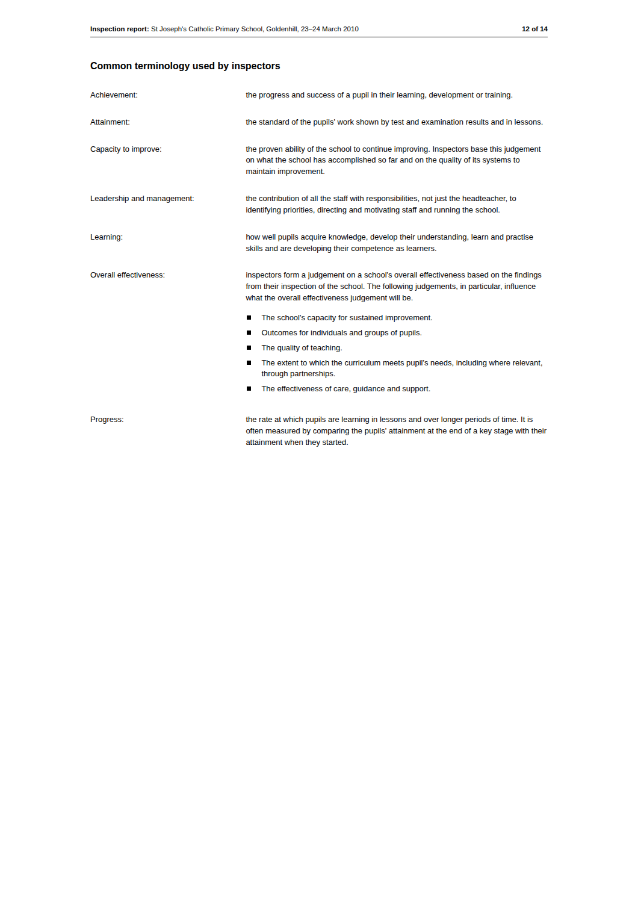Inspection report: St Joseph's Catholic Primary School, Goldenhill, 23–24 March 2010
12 of 14
Common terminology used by inspectors
Achievement:
the progress and success of a pupil in their learning, development or training.
Attainment:
the standard of the pupils' work shown by test and examination results and in lessons.
Capacity to improve:
the proven ability of the school to continue improving. Inspectors base this judgement on what the school has accomplished so far and on the quality of its systems to maintain improvement.
Leadership and management:
the contribution of all the staff with responsibilities, not just the headteacher, to identifying priorities, directing and motivating staff and running the school.
Learning:
how well pupils acquire knowledge, develop their understanding, learn and practise skills and are developing their competence as learners.
Overall effectiveness:
inspectors form a judgement on a school's overall effectiveness based on the findings from their inspection of the school. The following judgements, in particular, influence what the overall effectiveness judgement will be.
The school's capacity for sustained improvement.
Outcomes for individuals and groups of pupils.
The quality of teaching.
The extent to which the curriculum meets pupil's needs, including where relevant, through partnerships.
The effectiveness of care, guidance and support.
Progress:
the rate at which pupils are learning in lessons and over longer periods of time. It is often measured by comparing the pupils' attainment at the end of a key stage with their attainment when they started.